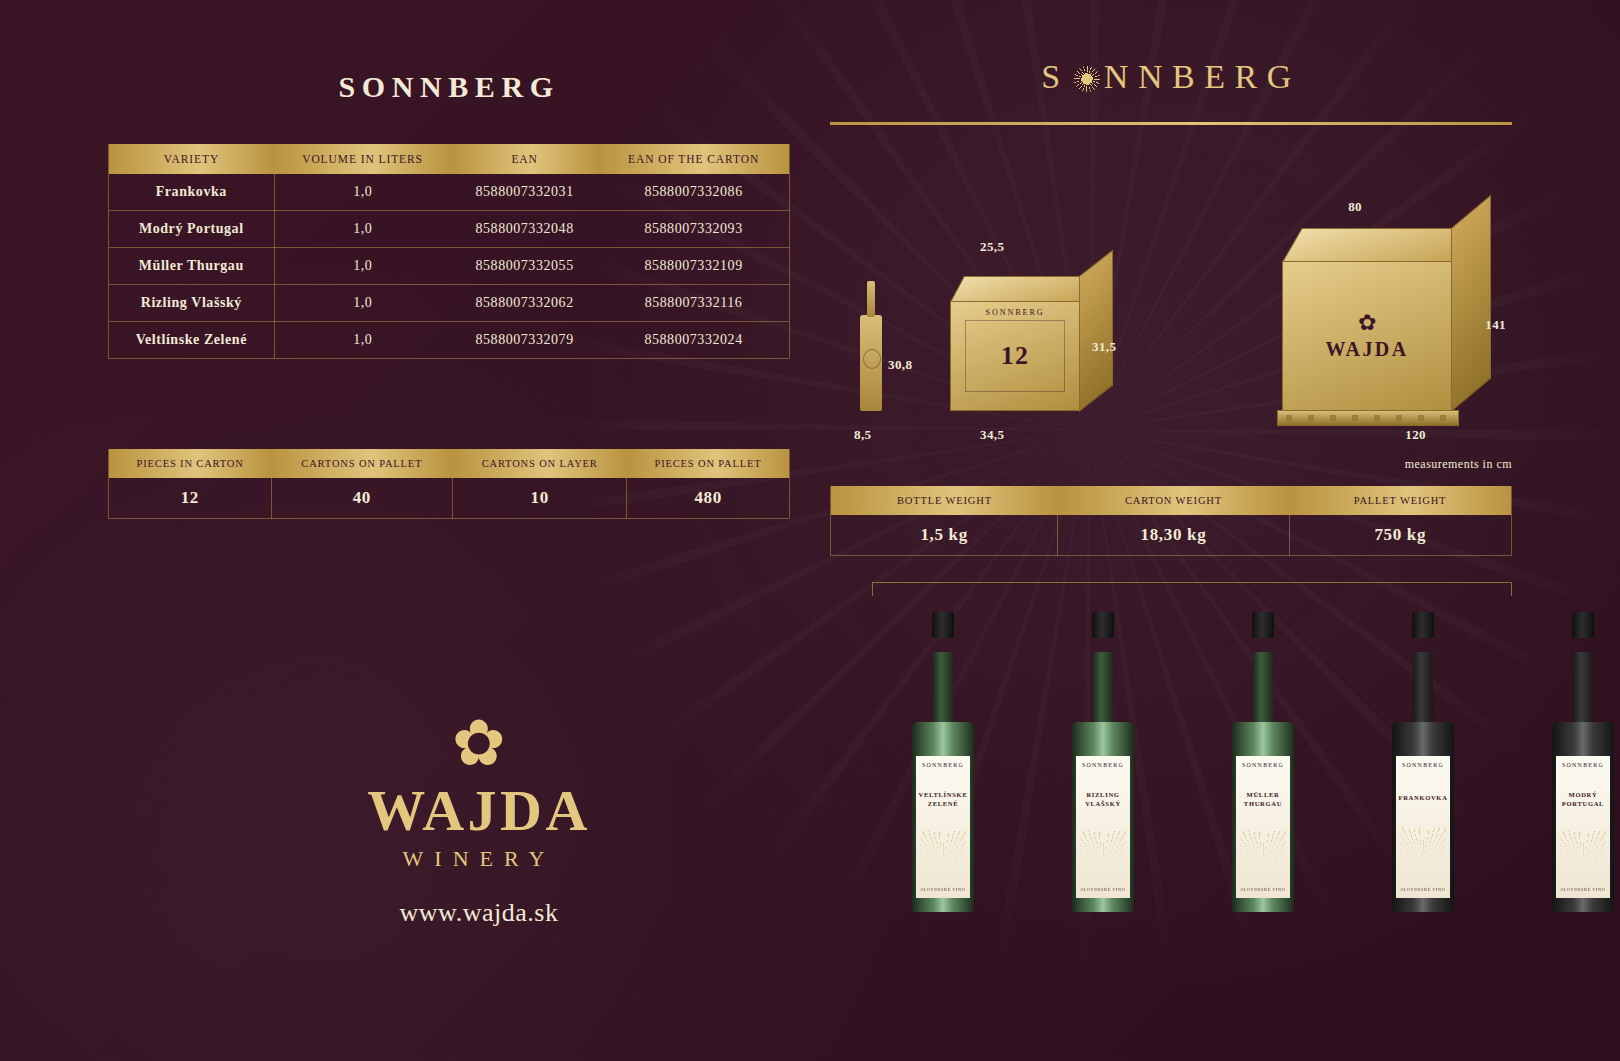SONNBERG
| Variety | Volume in liters | EAN | EAN of the carton |
| --- | --- | --- | --- |
| Frankovka | 1,0 | 8588007332031 | 8588007332086 |
| Modrý Portugal | 1,0 | 8588007332048 | 8588007332093 |
| Müller Thurgau | 1,0 | 8588007332055 | 8588007332109 |
| Rizling Vlašský | 1,0 | 8588007332062 | 8588007332116 |
| Veltlínske Zelené | 1,0 | 8588007332079 | 8588007332024 |
| Pieces in carton | Cartons on pallet | Cartons on layer | Pieces on pallet |
| --- | --- | --- | --- |
| 12 | 40 | 10 | 480 |
S NNBERG
30,8 8,5
SONNBERG
12
25,5 31,5 34,5
✿ WAJDA
80 141 120
measurements in cm
| Bottle weight | Carton weight | Pallet weight |
| --- | --- | --- |
| 1,5 kg | 18,30 kg | 750 kg |
✿
WAJDA
WINERY
www.wajda.sk
SONNBERG VELTLÍNSKE
ZELENÉ
SLOVENSKÉ VÍNO
SONNBERG RIZLING
VLAŠSKÝ
SLOVENSKÉ VÍNO
SONNBERG MÜLLER
THURGAU
SLOVENSKÉ VÍNO
SONNBERG FRANKOVKA
SLOVENSKÉ VÍNO
SONNBERG MODRÝ
PORTUGAL
SLOVENSKÉ VÍNO